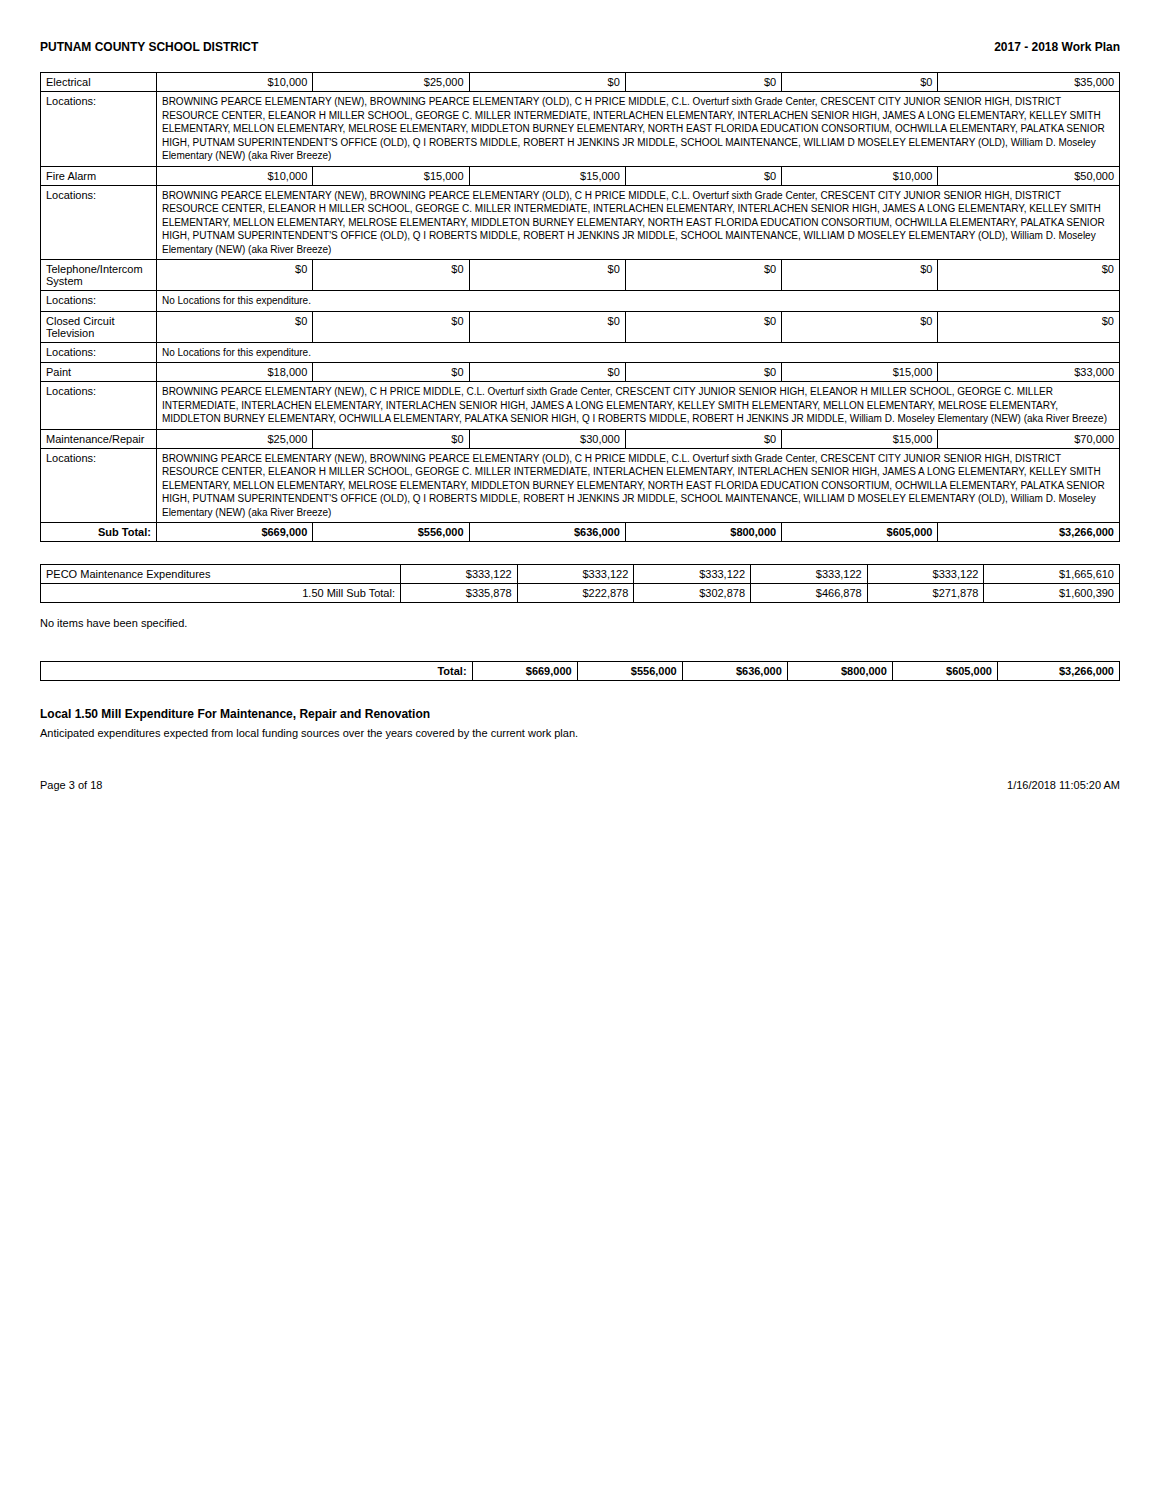PUTNAM COUNTY SCHOOL DISTRICT
2017 - 2018 Work Plan
| Electrical | $10,000 | $25,000 | $0 | $0 | $0 | $35,000 |
| Locations: | BROWNING PEARCE ELEMENTARY (NEW), BROWNING PEARCE ELEMENTARY (OLD), C H PRICE MIDDLE, C.L. Overturf sixth Grade Center, CRESCENT CITY JUNIOR SENIOR HIGH, DISTRICT RESOURCE CENTER, ELEANOR H MILLER SCHOOL, GEORGE C. MILLER INTERMEDIATE, INTERLACHEN ELEMENTARY, INTERLACHEN SENIOR HIGH, JAMES A LONG ELEMENTARY, KELLEY SMITH ELEMENTARY, MELLON ELEMENTARY, MELROSE ELEMENTARY, MIDDLETON BURNEY ELEMENTARY, NORTH EAST FLORIDA EDUCATION CONSORTIUM, OCHWILLA ELEMENTARY, PALATKA SENIOR HIGH, PUTNAM SUPERINTENDENT'S OFFICE (OLD), Q I ROBERTS MIDDLE, ROBERT H JENKINS JR MIDDLE, SCHOOL MAINTENANCE, WILLIAM D MOSELEY ELEMENTARY (OLD), William D. Moseley Elementary (NEW) (aka River Breeze) |
| Fire Alarm | $10,000 | $15,000 | $15,000 | $0 | $10,000 | $50,000 |
| Locations: | BROWNING PEARCE ELEMENTARY (NEW), BROWNING PEARCE ELEMENTARY (OLD), C H PRICE MIDDLE, C.L. Overturf sixth Grade Center, CRESCENT CITY JUNIOR SENIOR HIGH, DISTRICT RESOURCE CENTER, ELEANOR H MILLER SCHOOL, GEORGE C. MILLER INTERMEDIATE, INTERLACHEN ELEMENTARY, INTERLACHEN SENIOR HIGH, JAMES A LONG ELEMENTARY, KELLEY SMITH ELEMENTARY, MELLON ELEMENTARY, MELROSE ELEMENTARY, MIDDLETON BURNEY ELEMENTARY, NORTH EAST FLORIDA EDUCATION CONSORTIUM, OCHWILLA ELEMENTARY, PALATKA SENIOR HIGH, PUTNAM SUPERINTENDENT'S OFFICE (OLD), Q I ROBERTS MIDDLE, ROBERT H JENKINS JR MIDDLE, SCHOOL MAINTENANCE, WILLIAM D MOSELEY ELEMENTARY (OLD), William D. Moseley Elementary (NEW) (aka River Breeze) |
| Telephone/Intercom System | $0 | $0 | $0 | $0 | $0 | $0 |
| Locations: | No Locations for this expenditure. |
| Closed Circuit Television | $0 | $0 | $0 | $0 | $0 | $0 |
| Locations: | No Locations for this expenditure. |
| Paint | $18,000 | $0 | $0 | $0 | $15,000 | $33,000 |
| Locations: | BROWNING PEARCE ELEMENTARY (NEW), C H PRICE MIDDLE, C.L. Overturf sixth Grade Center, CRESCENT CITY JUNIOR SENIOR HIGH, ELEANOR H MILLER SCHOOL, GEORGE C. MILLER INTERMEDIATE, INTERLACHEN ELEMENTARY, INTERLACHEN SENIOR HIGH, JAMES A LONG ELEMENTARY, KELLEY SMITH ELEMENTARY, MELLON ELEMENTARY, MELROSE ELEMENTARY, MIDDLETON BURNEY ELEMENTARY, OCHWILLA ELEMENTARY, PALATKA SENIOR HIGH, Q I ROBERTS MIDDLE, ROBERT H JENKINS JR MIDDLE, William D. Moseley Elementary (NEW) (aka River Breeze) |
| Maintenance/Repair | $25,000 | $0 | $30,000 | $0 | $15,000 | $70,000 |
| Locations: | BROWNING PEARCE ELEMENTARY (NEW), BROWNING PEARCE ELEMENTARY (OLD), C H PRICE MIDDLE, C.L. Overturf sixth Grade Center, CRESCENT CITY JUNIOR SENIOR HIGH, DISTRICT RESOURCE CENTER, ELEANOR H MILLER SCHOOL, GEORGE C. MILLER INTERMEDIATE, INTERLACHEN ELEMENTARY, INTERLACHEN SENIOR HIGH, JAMES A LONG ELEMENTARY, KELLEY SMITH ELEMENTARY, MELLON ELEMENTARY, MELROSE ELEMENTARY, MIDDLETON BURNEY ELEMENTARY, NORTH EAST FLORIDA EDUCATION CONSORTIUM, OCHWILLA ELEMENTARY, PALATKA SENIOR HIGH, PUTNAM SUPERINTENDENT'S OFFICE (OLD), Q I ROBERTS MIDDLE, ROBERT H JENKINS JR MIDDLE, SCHOOL MAINTENANCE, WILLIAM D MOSELEY ELEMENTARY (OLD), William D. Moseley Elementary (NEW) (aka River Breeze) |
| Sub Total: | $669,000 | $556,000 | $636,000 | $800,000 | $605,000 | $3,266,000 |
| PECO Maintenance Expenditures | $333,122 | $333,122 | $333,122 | $333,122 | $333,122 | $1,665,610 |
| 1.50 Mill Sub Total: | $335,878 | $222,878 | $302,878 | $466,878 | $271,878 | $1,600,390 |
No items have been specified.
| Total: | $669,000 | $556,000 | $636,000 | $800,000 | $605,000 | $3,266,000 |
Local 1.50 Mill Expenditure For Maintenance, Repair and Renovation
Anticipated expenditures expected from local funding sources over the years covered by the current work plan.
Page 3 of 18
1/16/2018 11:05:20 AM